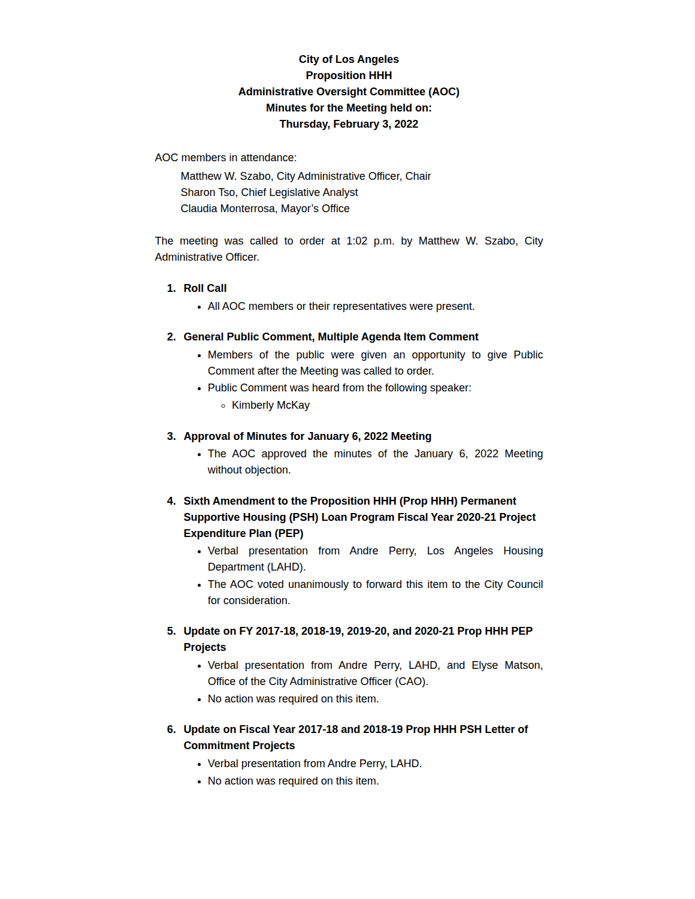City of Los Angeles
Proposition HHH
Administrative Oversight Committee (AOC)
Minutes for the Meeting held on:
Thursday, February 3, 2022
AOC members in attendance:
Matthew W. Szabo, City Administrative Officer, Chair
Sharon Tso, Chief Legislative Analyst
Claudia Monterrosa, Mayor’s Office
The meeting was called to order at 1:02 p.m. by Matthew W. Szabo, City Administrative Officer.
Roll Call
All AOC members or their representatives were present.
General Public Comment, Multiple Agenda Item Comment
Members of the public were given an opportunity to give Public Comment after the Meeting was called to order.
Public Comment was heard from the following speaker:
Kimberly McKay
Approval of Minutes for January 6, 2022 Meeting
The AOC approved the minutes of the January 6, 2022 Meeting without objection.
Sixth Amendment to the Proposition HHH (Prop HHH) Permanent Supportive Housing (PSH) Loan Program Fiscal Year 2020-21 Project Expenditure Plan (PEP)
Verbal presentation from Andre Perry, Los Angeles Housing Department (LAHD).
The AOC voted unanimously to forward this item to the City Council for consideration.
Update on FY 2017-18, 2018-19, 2019-20, and 2020-21 Prop HHH PEP Projects
Verbal presentation from Andre Perry, LAHD, and Elyse Matson, Office of the City Administrative Officer (CAO).
No action was required on this item.
Update on Fiscal Year 2017-18 and 2018-19 Prop HHH PSH Letter of Commitment Projects
Verbal presentation from Andre Perry, LAHD.
No action was required on this item.